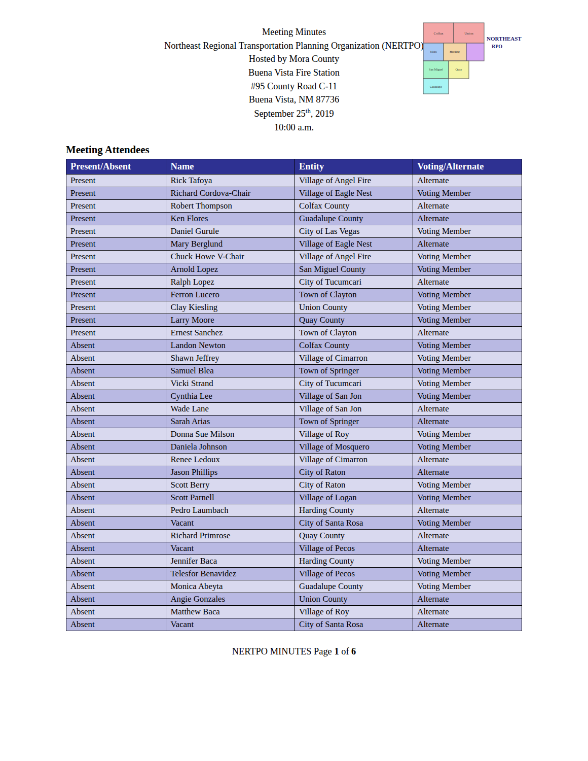Colfax Union Mora Harding San Miguel Quay Guadalupe NORTHEAST RPO
Meeting Minutes
Northeast Regional Transportation Planning Organization (NERTPO)
Hosted by Mora County
Buena Vista Fire Station
#95 County Road C-11
Buena Vista, NM 87736
September 25th, 2019
10:00 a.m.
Meeting Attendees
| Present/Absent | Name | Entity | Voting/Alternate |
| --- | --- | --- | --- |
| Present | Rick Tafoya | Village of Angel Fire | Alternate |
| Present | Richard Cordova-Chair | Village of Eagle Nest | Voting Member |
| Present | Robert Thompson | Colfax County | Alternate |
| Present | Ken Flores | Guadalupe County | Alternate |
| Present | Daniel Gurule | City of Las Vegas | Voting Member |
| Present | Mary Berglund | Village of Eagle Nest | Alternate |
| Present | Chuck Howe V-Chair | Village of Angel Fire | Voting Member |
| Present | Arnold Lopez | San Miguel County | Voting Member |
| Present | Ralph Lopez | City of Tucumcari | Alternate |
| Present | Ferron Lucero | Town of Clayton | Voting Member |
| Present | Clay Kiesling | Union County | Voting Member |
| Present | Larry Moore | Quay County | Voting Member |
| Present | Ernest Sanchez | Town of Clayton | Alternate |
| Absent | Landon Newton | Colfax County | Voting Member |
| Absent | Shawn Jeffrey | Village of Cimarron | Voting Member |
| Absent | Samuel Blea | Town of Springer | Voting Member |
| Absent | Vicki Strand | City of Tucumcari | Voting Member |
| Absent | Cynthia Lee | Village of San Jon | Voting Member |
| Absent | Wade Lane | Village of San Jon | Alternate |
| Absent | Sarah Arias | Town of Springer | Alternate |
| Absent | Donna Sue Milson | Village of Roy | Voting Member |
| Absent | Daniela Johnson | Village of Mosquero | Voting Member |
| Absent | Renee Ledoux | Village of Cimarron | Alternate |
| Absent | Jason Phillips | City of Raton | Alternate |
| Absent | Scott Berry | City of Raton | Voting Member |
| Absent | Scott Parnell | Village of Logan | Voting Member |
| Absent | Pedro Laumbach | Harding County | Alternate |
| Absent | Vacant | City of Santa Rosa | Voting Member |
| Absent | Richard Primrose | Quay County | Alternate |
| Absent | Vacant | Village of Pecos | Alternate |
| Absent | Jennifer Baca | Harding County | Voting Member |
| Absent | Telesfor Benavidez | Village of Pecos | Voting Member |
| Absent | Monica Abeyta | Guadalupe County | Voting Member |
| Absent | Angie Gonzales | Union County | Alternate |
| Absent | Matthew Baca | Village of Roy | Alternate |
| Absent | Vacant | City of Santa Rosa | Alternate |
NERTPO MINUTES Page 1 of 6